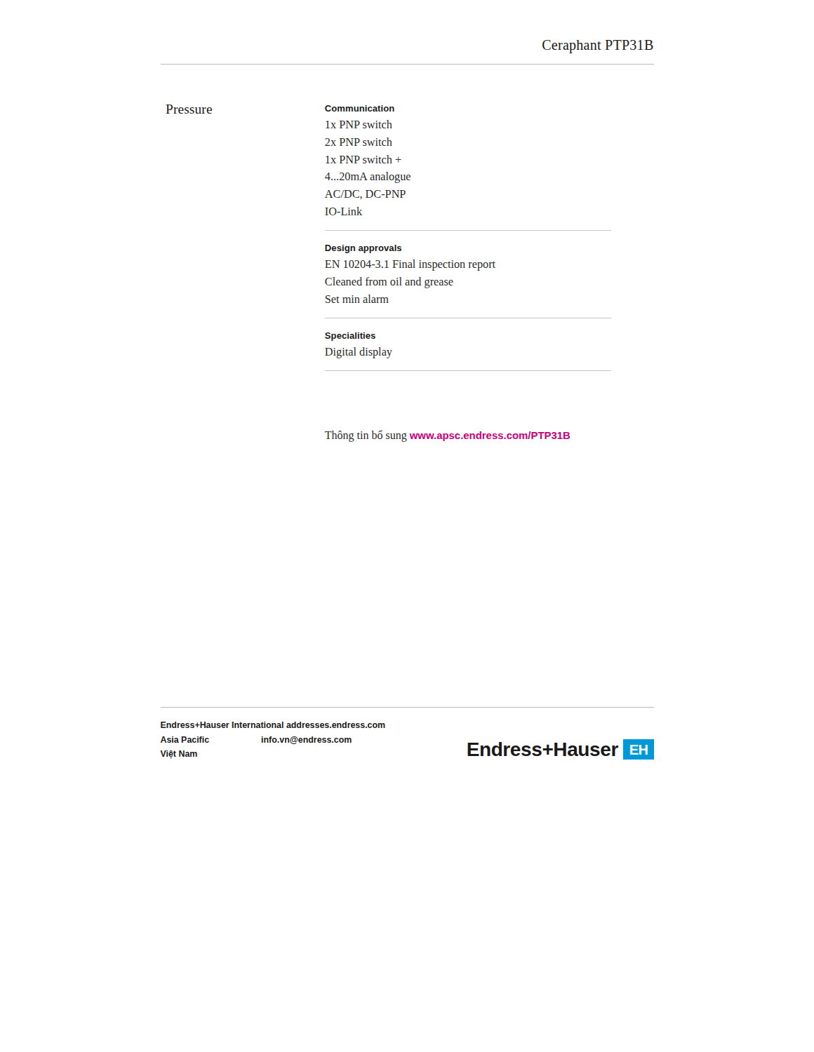Ceraphant PTP31B
Pressure
Communication
1x PNP switch
2x PNP switch
1x PNP switch +
4...20mA analogue
AC/DC, DC-PNP
IO-Link
Design approvals
EN 10204-3.1 Final inspection report
Cleaned from oil and grease
Set min alarm
Specialities
Digital display
Thông tin bổ sung www.apsc.endress.com/PTP31B
Endress+Hauser International addresses.endress.com
Asia Pacific info.vn@endress.com
Việt Nam
Endress+Hauser EH